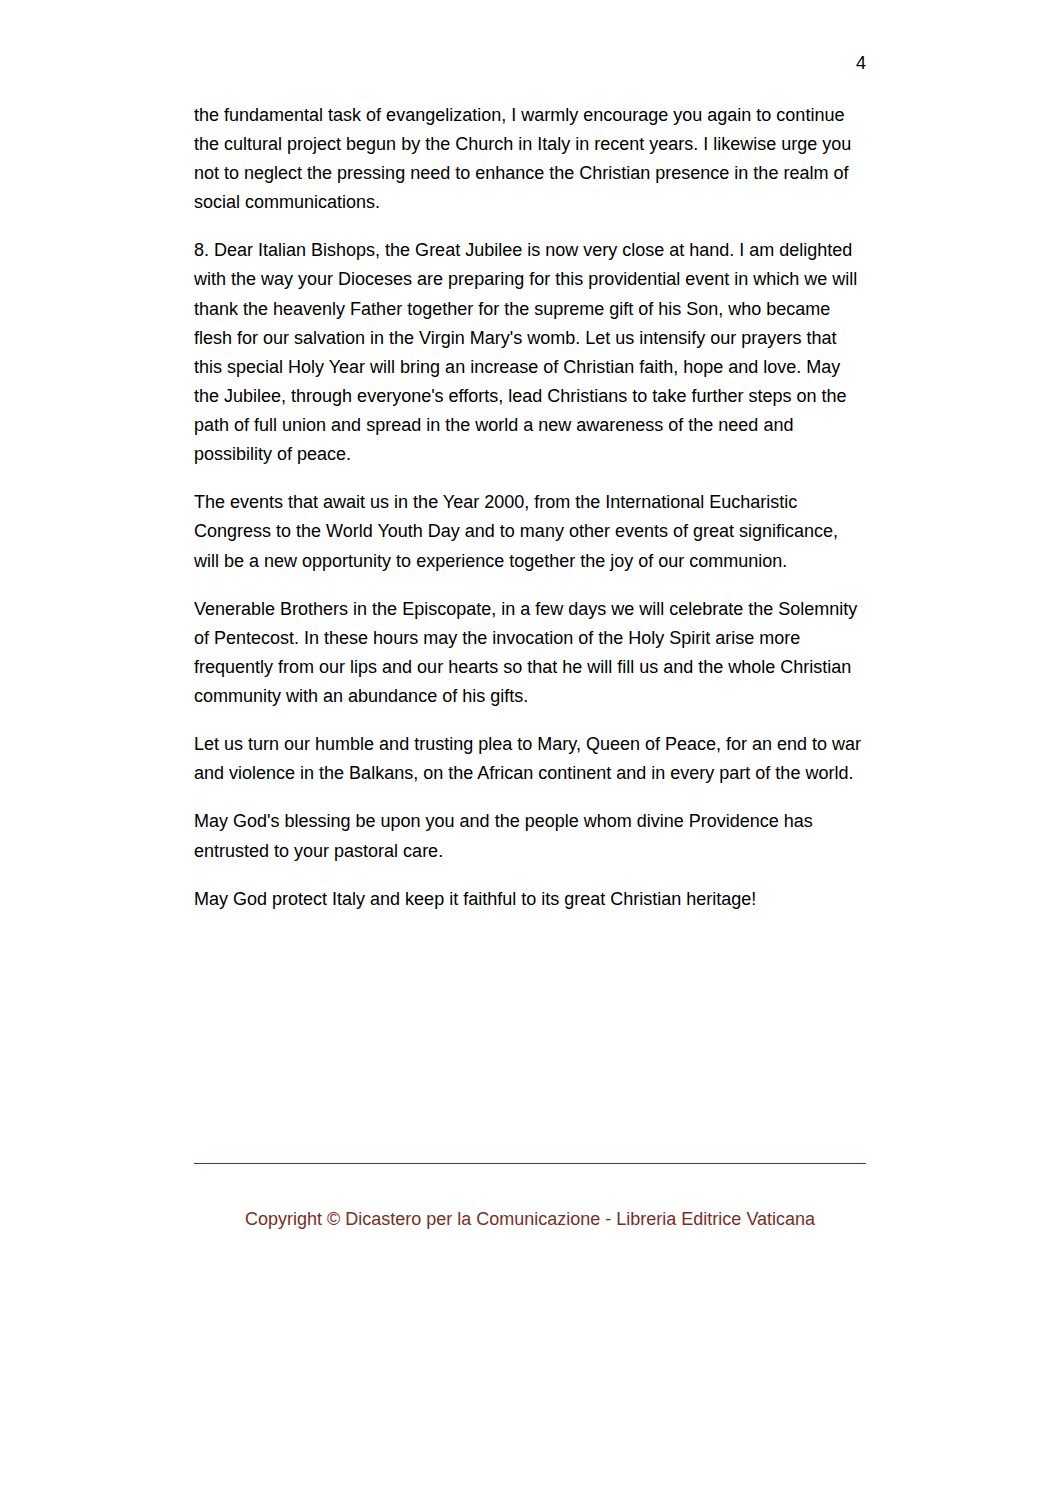4
the fundamental task of evangelization, I warmly encourage you again to continue the cultural project begun by the Church in Italy in recent years. I likewise urge you not to neglect the pressing need to enhance the Christian presence in the realm of social communications.
8. Dear Italian Bishops, the Great Jubilee is now very close at hand. I am delighted with the way your Dioceses are preparing for this providential event in which we will thank the heavenly Father together for the supreme gift of his Son, who became flesh for our salvation in the Virgin Mary's womb. Let us intensify our prayers that this special Holy Year will bring an increase of Christian faith, hope and love. May the Jubilee, through everyone's efforts, lead Christians to take further steps on the path of full union and spread in the world a new awareness of the need and possibility of peace.
The events that await us in the Year 2000, from the International Eucharistic Congress to the World Youth Day and to many other events of great significance, will be a new opportunity to experience together the joy of our communion.
Venerable Brothers in the Episcopate, in a few days we will celebrate the Solemnity of Pentecost. In these hours may the invocation of the Holy Spirit arise more frequently from our lips and our hearts so that he will fill us and the whole Christian community with an abundance of his gifts.
Let us turn our humble and trusting plea to Mary, Queen of Peace, for an end to war and violence in the Balkans, on the African continent and in every part of the world.
May God's blessing be upon you and the people whom divine Providence has entrusted to your pastoral care.
May God protect Italy and keep it faithful to its great Christian heritage!
Copyright © Dicastero per la Comunicazione - Libreria Editrice Vaticana